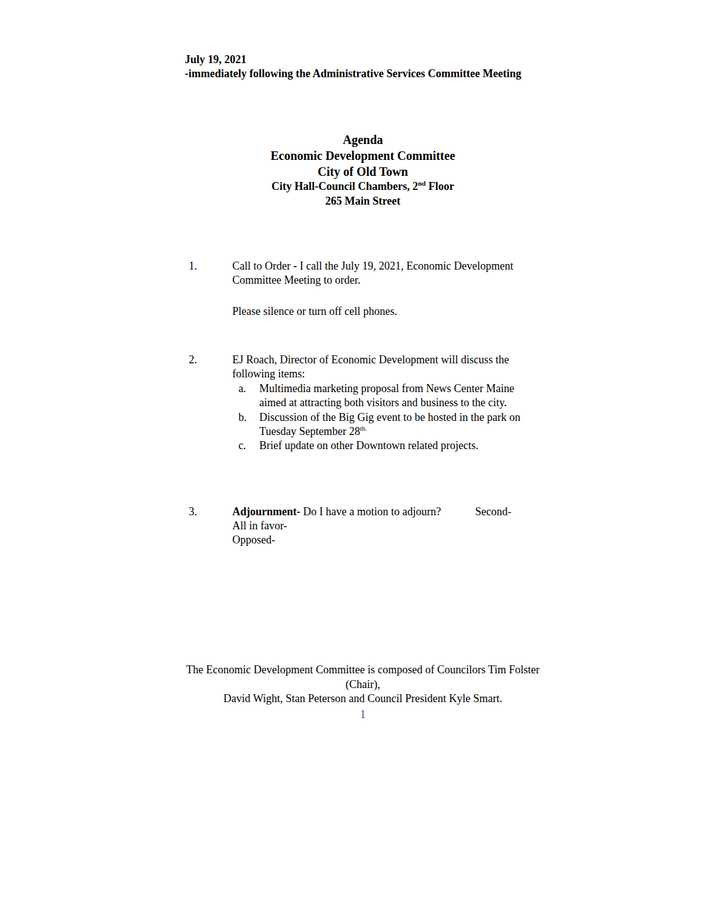July 19, 2021 -immediately following the Administrative Services Committee Meeting
Agenda
Economic Development Committee
City of Old Town
City Hall-Council Chambers, 2nd Floor
265 Main Street
1. Call to Order - I call the July 19, 2021, Economic Development Committee Meeting to order.
Please silence or turn off cell phones.
2. EJ Roach, Director of Economic Development will discuss the following items:
a. Multimedia marketing proposal from News Center Maine aimed at attracting both visitors and business to the city.
b. Discussion of the Big Gig event to be hosted in the park on Tuesday September 28th.
c. Brief update on other Downtown related projects.
3. Adjournment- Do I have a motion to adjourn?Second-
All in favor-
Opposed-
The Economic Development Committee is composed of Councilors Tim Folster (Chair), David Wight, Stan Peterson and Council President Kyle Smart.
1